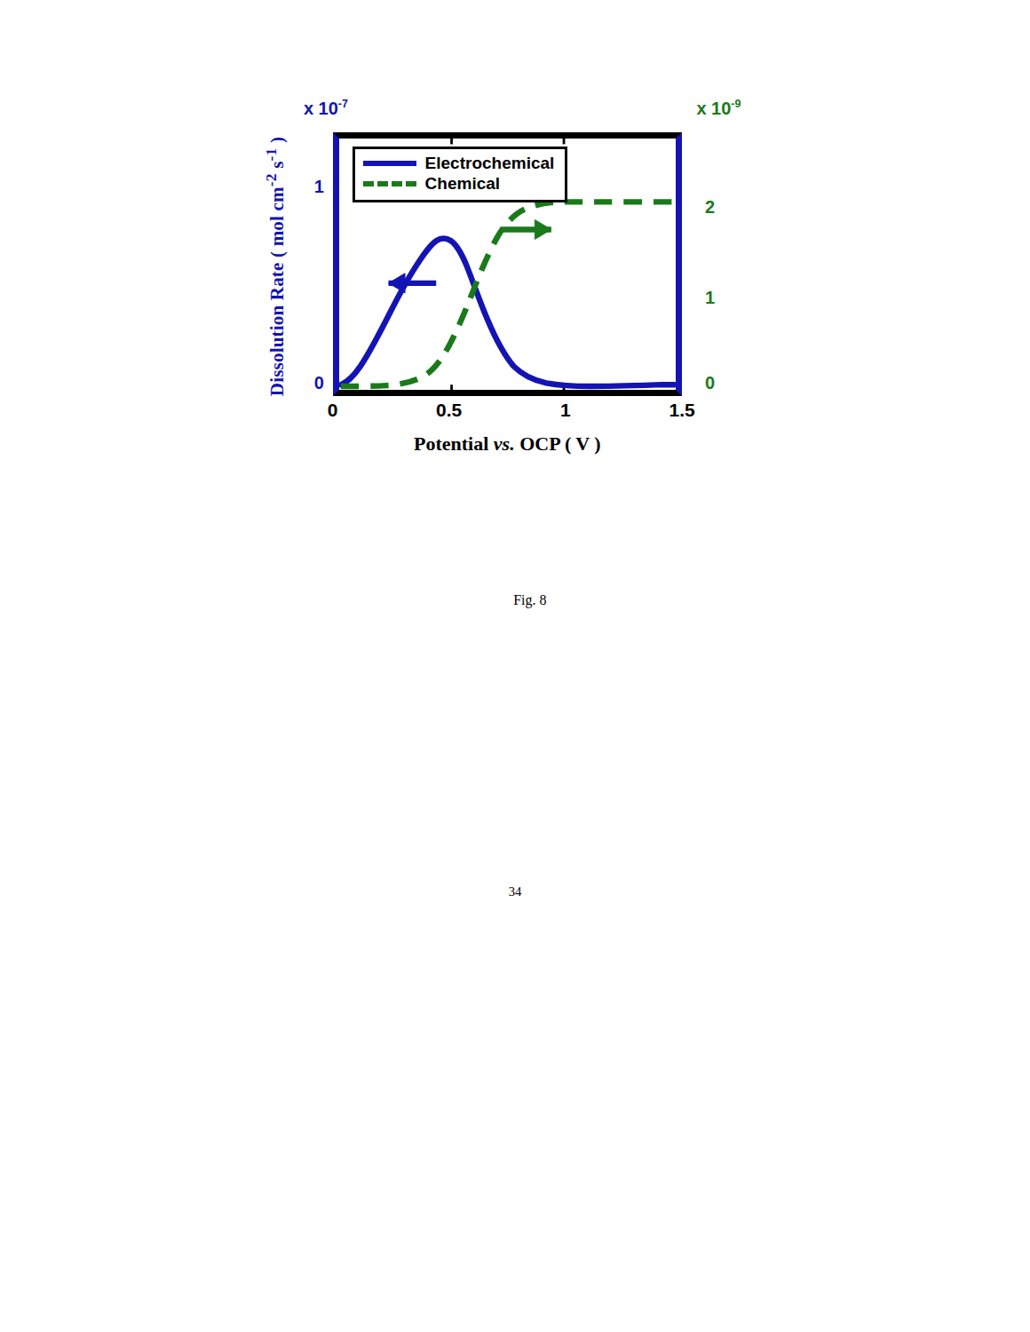Dissolution Rate ( mol cm-2 s-1 )
x 10-7
x 10-9
1
0
2
1
0
Electrochemical
Chemical
0 0.5 1 1.5
Potential vs. OCP ( V )
Fig. 8
34